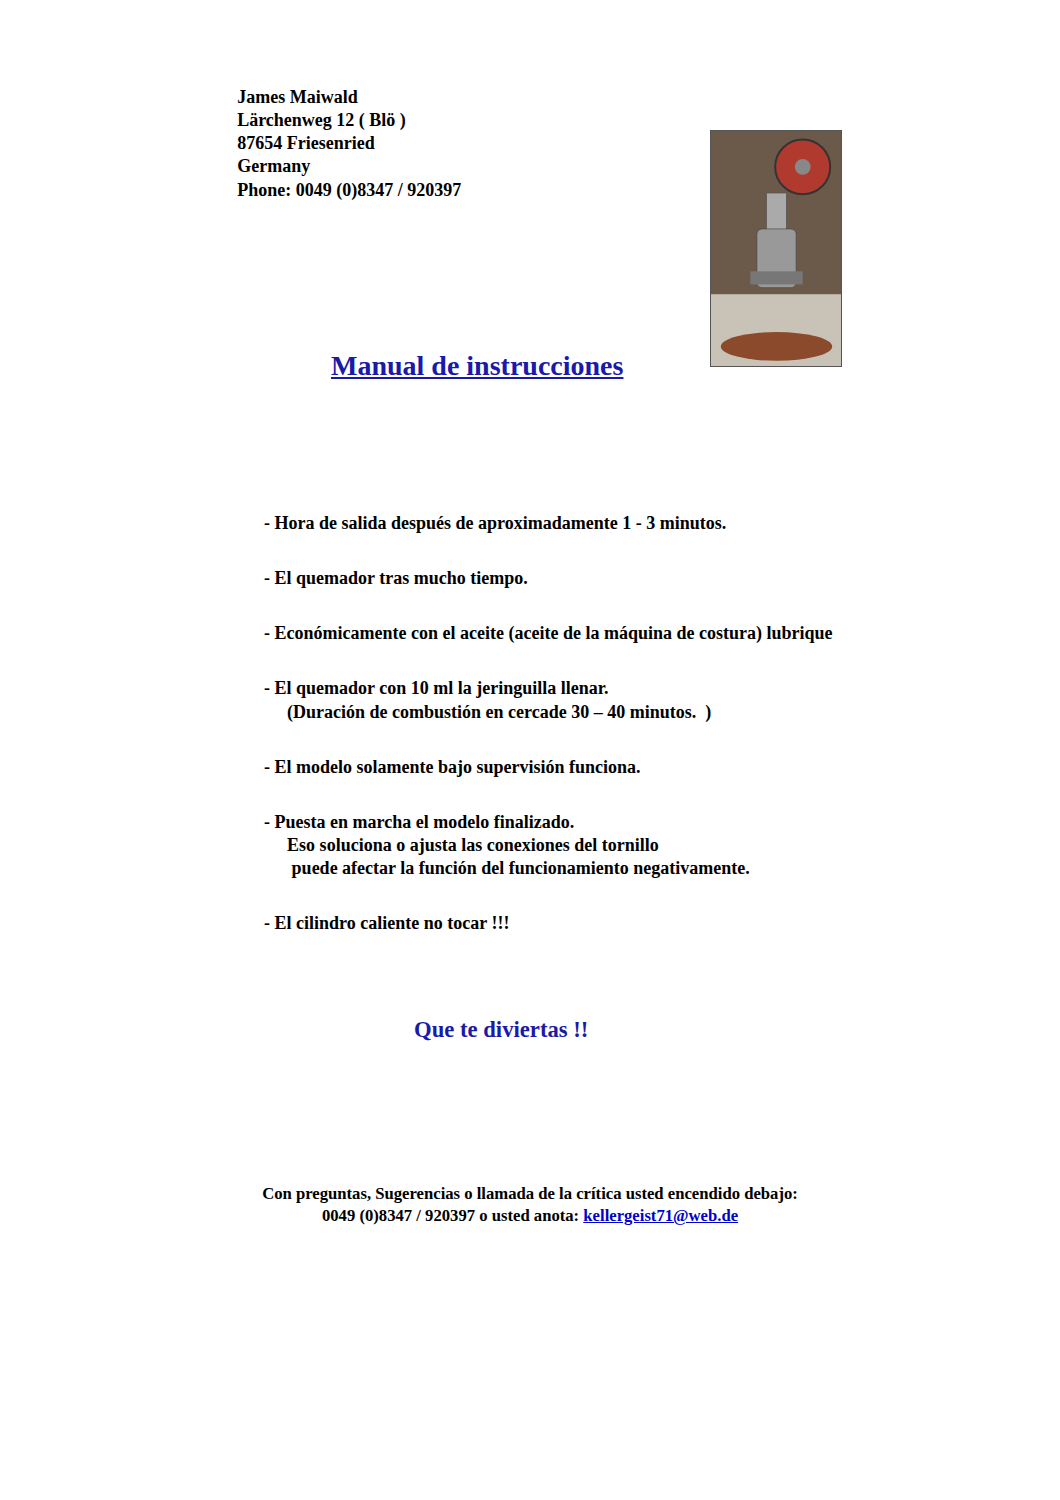James Maiwald
Lärchenweg 12 ( Blö )
87654 Friesenried
Germany
Phone: 0049 (0)8347 / 920397
Manual de instrucciones
- Hora de salida después de aproximadamente 1 - 3 minutos.
- El quemador tras mucho tiempo.
- Económicamente con el aceite (aceite de la máquina de costura) lubrique
- El quemador con 10 ml la jeringuilla llenar. (Duración de combustión en cercade 30 – 40 minutos. )
- El modelo solamente bajo supervisión funciona.
- Puesta en marcha el modelo finalizado. Eso soluciona o ajusta las conexiones del tornillo puede afectar la función del funcionamiento negativamente.
- El cilindro caliente no tocar !!!
Que te diviertas !!
Con preguntas, Sugerencias o llamada de la crítica usted encendido debajo:
0049 (0)8347 / 920397 o usted anota: kellergeist71@web.de